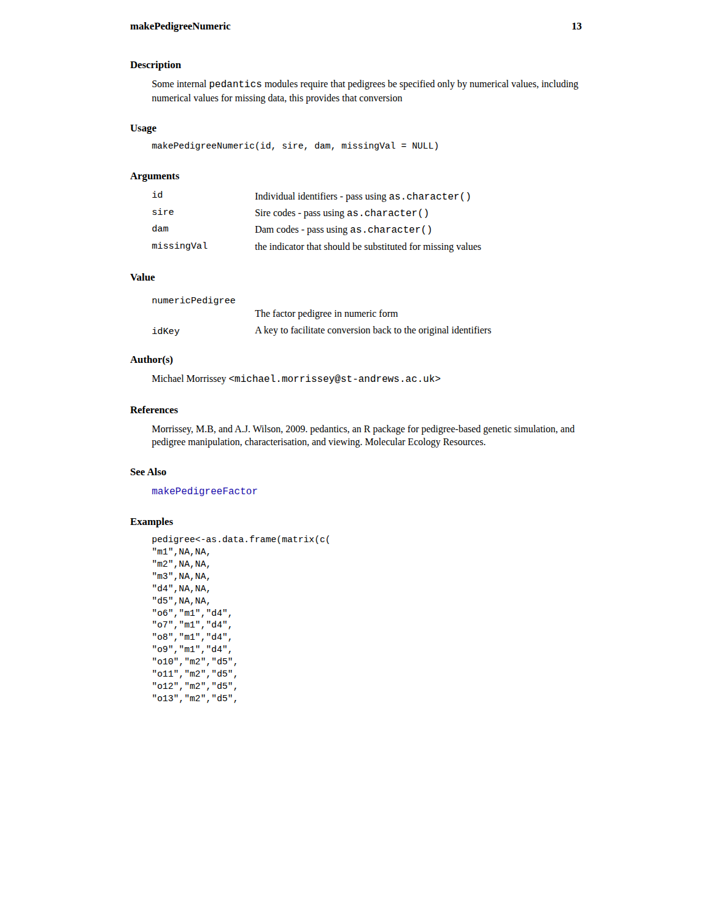makePedigreeNumeric 13
Description
Some internal pedantics modules require that pedigrees be specified only by numerical values, including numerical values for missing data, this provides that conversion
Usage
makePedigreeNumeric(id, sire, dam, missingVal = NULL)
Arguments
id
Individual identifiers - pass using as.character()
sire
Sire codes - pass using as.character()
dam
Dam codes - pass using as.character()
missingVal
the indicator that should be substituted for missing values
Value
numericPedigree
The factor pedigree in numeric form
idKey
A key to facilitate conversion back to the original identifiers
Author(s)
Michael Morrissey <michael.morrissey@st-andrews.ac.uk>
References
Morrissey, M.B, and A.J. Wilson, 2009. pedantics, an R package for pedigree-based genetic simulation, and pedigree manipulation, characterisation, and viewing. Molecular Ecology Resources.
See Also
makePedigreeFactor
Examples
pedigree<-as.data.frame(matrix(c(
"m1",NA,NA,
"m2",NA,NA,
"m3",NA,NA,
"d4",NA,NA,
"d5",NA,NA,
"o6","m1","d4",
"o7","m1","d4",
"o8","m1","d4",
"o9","m1","d4",
"o10","m2","d5",
"o11","m2","d5",
"o12","m2","d5",
"o13","m2","d5",